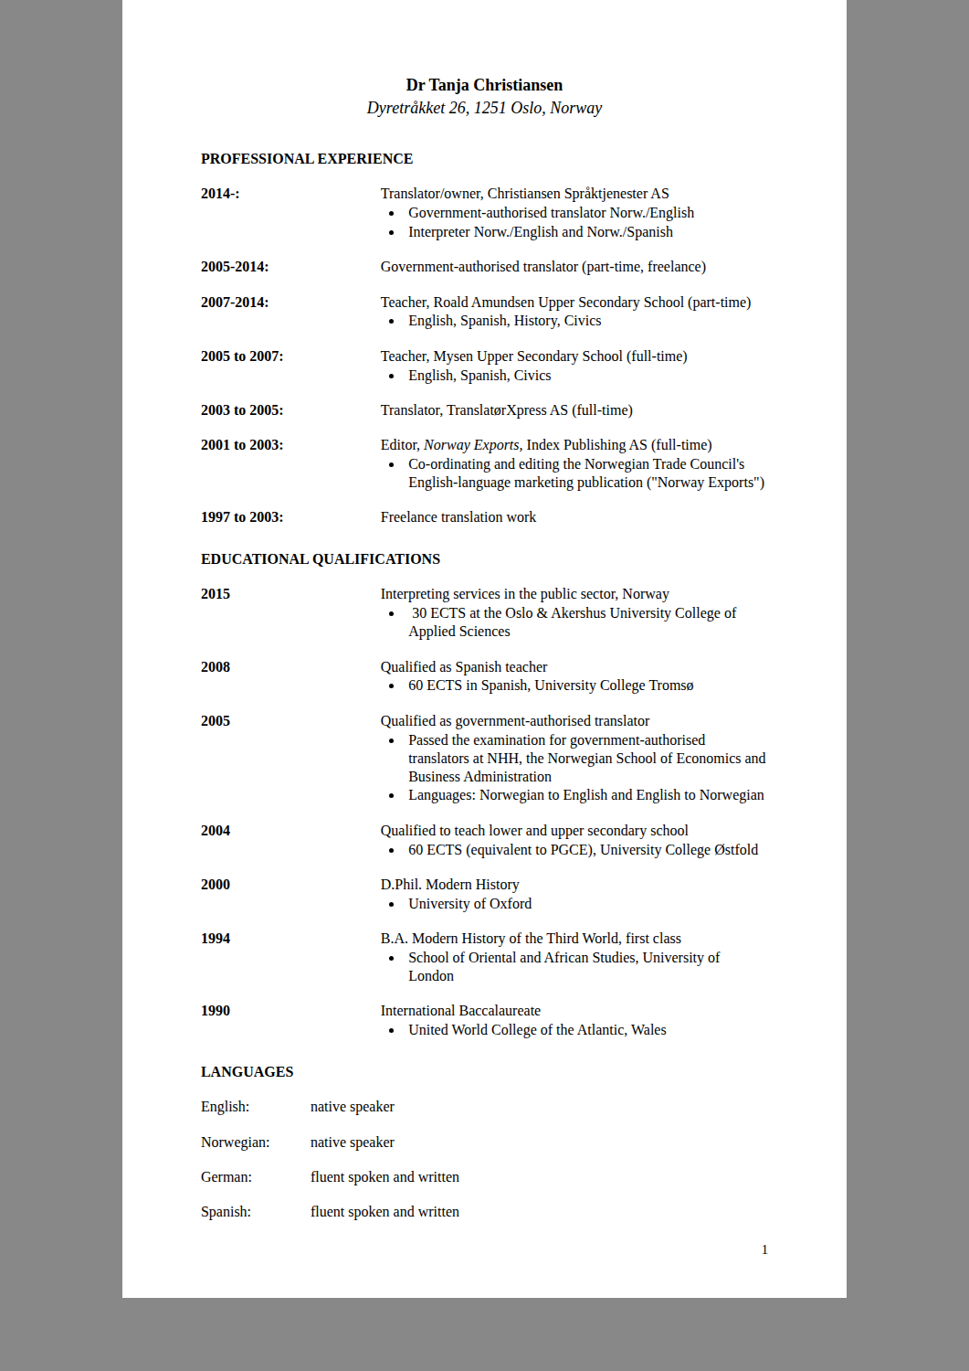Dr Tanja Christiansen
Dyretråkket 26, 1251 Oslo, Norway
Professional Experience
| 2014-: | Translator/owner, Christiansen Språktjenester AS Government-authorised translator Norw./English Interpreter Norw./English and Norw./Spanish |
| 2005-2014: | Government-authorised translator (part-time, freelance) |
| 2007-2014: | Teacher, Roald Amundsen Upper Secondary School (part-time) English, Spanish, History, Civics |
| 2005 to 2007: | Teacher, Mysen Upper Secondary School (full-time) English, Spanish, Civics |
| 2003 to 2005: | Translator, TranslatørXpress AS (full-time) |
| 2001 to 2003: | Editor, Norway Exports, Index Publishing AS (full-time) Co-ordinating and editing the Norwegian Trade Council's English-language marketing publication ("Norway Exports") |
| 1997 to 2003: | Freelance translation work |
Educational Qualifications
| 2015 | Interpreting services in the public sector, Norway 30 ECTS at the Oslo & Akershus University College of Applied Sciences |
| 2008 | Qualified as Spanish teacher 60 ECTS in Spanish, University College Tromsø |
| 2005 | Qualified as government-authorised translator Passed the examination for government-authorised translators at NHH, the Norwegian School of Economics and Business Administration Languages: Norwegian to English and English to Norwegian |
| 2004 | Qualified to teach lower and upper secondary school 60 ECTS (equivalent to PGCE), University College Østfold |
| 2000 | D.Phil. Modern History University of Oxford |
| 1994 | B.A. Modern History of the Third World, first class School of Oriental and African Studies, University of London |
| 1990 | International Baccalaureate United World College of the Atlantic, Wales |
Languages
| English: | native speaker |
| Norwegian: | native speaker |
| German: | fluent spoken and written |
| Spanish: | fluent spoken and written |
1